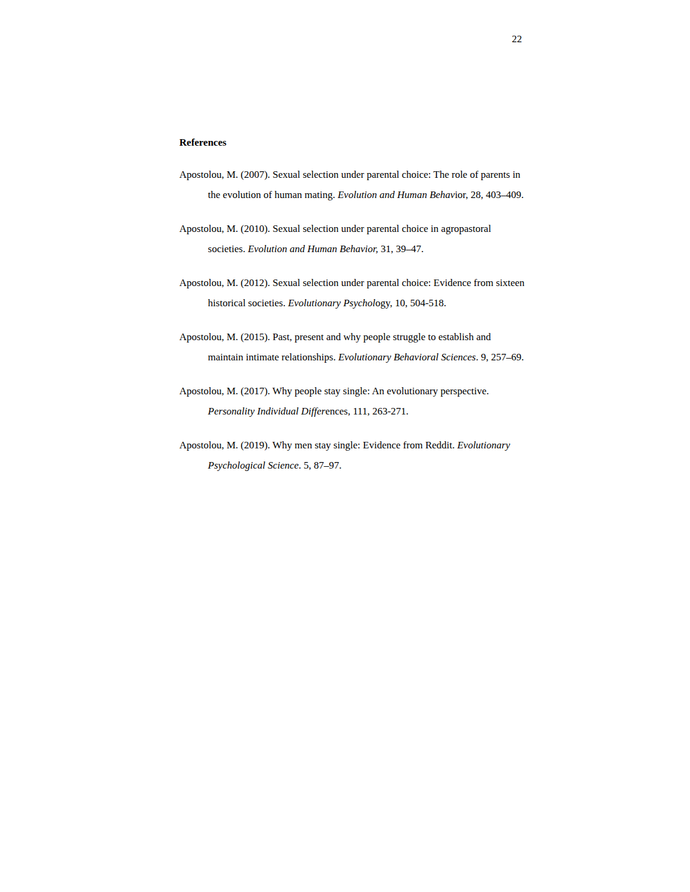22
References
Apostolou, M. (2007). Sexual selection under parental choice: The role of parents in the evolution of human mating. Evolution and Human Behavior, 28, 403–409.
Apostolou, M. (2010). Sexual selection under parental choice in agropastoral societies. Evolution and Human Behavior, 31, 39–47.
Apostolou, M. (2012). Sexual selection under parental choice: Evidence from sixteen historical societies. Evolutionary Psychology, 10, 504-518.
Apostolou, M. (2015). Past, present and why people struggle to establish and maintain intimate relationships. Evolutionary Behavioral Sciences. 9, 257–69.
Apostolou, M. (2017). Why people stay single: An evolutionary perspective. Personality Individual Differences, 111, 263-271.
Apostolou, M. (2019). Why men stay single: Evidence from Reddit. Evolutionary Psychological Science. 5, 87–97.